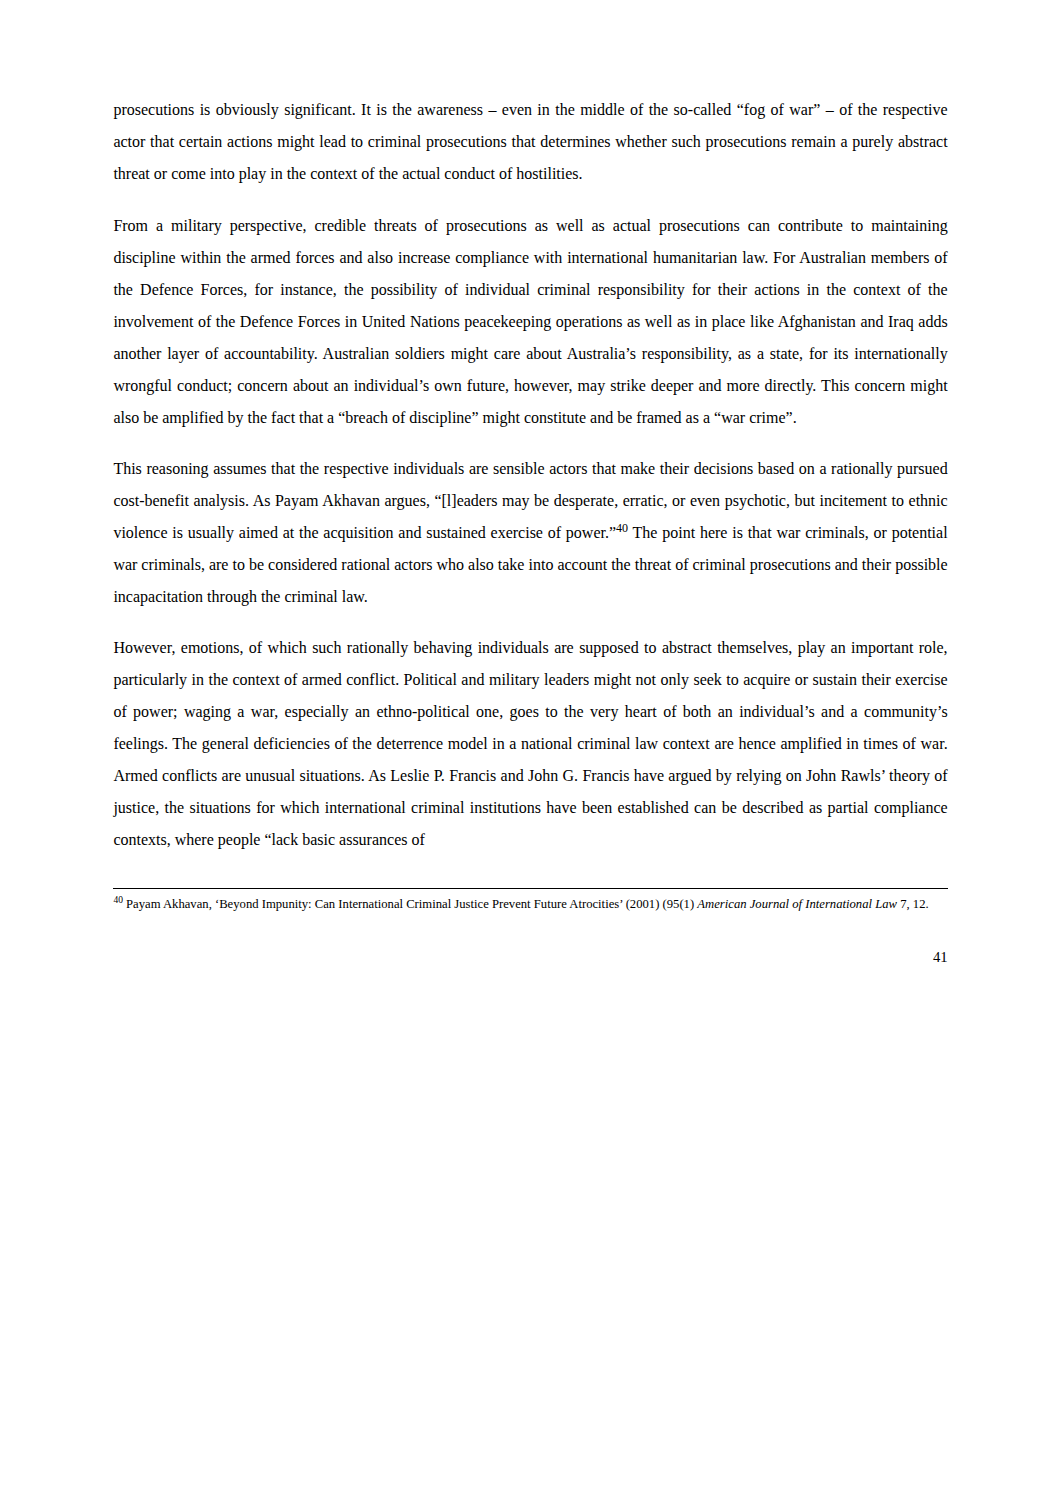prosecutions is obviously significant. It is the awareness – even in the middle of the so-called “fog of war” – of the respective actor that certain actions might lead to criminal prosecutions that determines whether such prosecutions remain a purely abstract threat or come into play in the context of the actual conduct of hostilities.
From a military perspective, credible threats of prosecutions as well as actual prosecutions can contribute to maintaining discipline within the armed forces and also increase compliance with international humanitarian law. For Australian members of the Defence Forces, for instance, the possibility of individual criminal responsibility for their actions in the context of the involvement of the Defence Forces in United Nations peacekeeping operations as well as in place like Afghanistan and Iraq adds another layer of accountability. Australian soldiers might care about Australia’s responsibility, as a state, for its internationally wrongful conduct; concern about an individual’s own future, however, may strike deeper and more directly. This concern might also be amplified by the fact that a “breach of discipline” might constitute and be framed as a “war crime”.
This reasoning assumes that the respective individuals are sensible actors that make their decisions based on a rationally pursued cost-benefit analysis. As Payam Akhavan argues, “[l]eaders may be desperate, erratic, or even psychotic, but incitement to ethnic violence is usually aimed at the acquisition and sustained exercise of power.”40 The point here is that war criminals, or potential war criminals, are to be considered rational actors who also take into account the threat of criminal prosecutions and their possible incapacitation through the criminal law.
However, emotions, of which such rationally behaving individuals are supposed to abstract themselves, play an important role, particularly in the context of armed conflict. Political and military leaders might not only seek to acquire or sustain their exercise of power; waging a war, especially an ethno-political one, goes to the very heart of both an individual’s and a community’s feelings. The general deficiencies of the deterrence model in a national criminal law context are hence amplified in times of war. Armed conflicts are unusual situations. As Leslie P. Francis and John G. Francis have argued by relying on John Rawls’ theory of justice, the situations for which international criminal institutions have been established can be described as partial compliance contexts, where people “lack basic assurances of
40 Payam Akhavan, ‘Beyond Impunity: Can International Criminal Justice Prevent Future Atrocities’ (2001) (95(1) American Journal of International Law 7, 12.
41